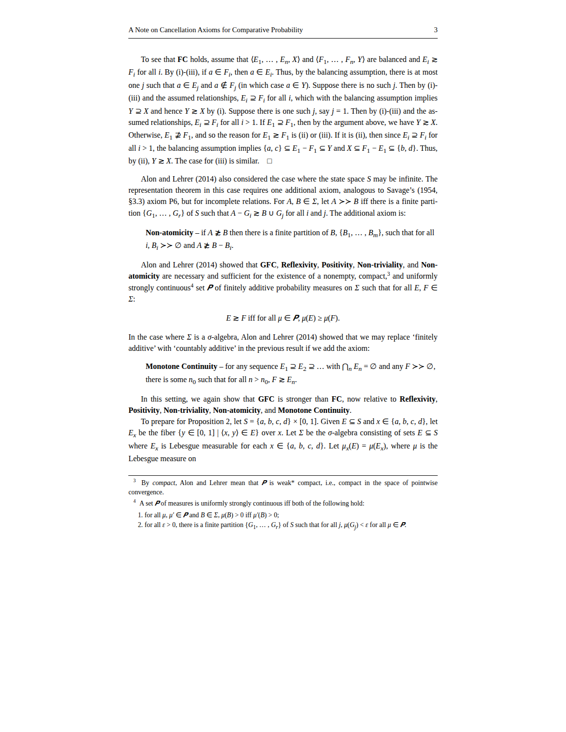A Note on Cancellation Axioms for Comparative Probability 3
To see that FC holds, assume that ⟨E1, … , En, X⟩ and ⟨F1, … , Fn, Y⟩ are balanced and Ei ≳ Fi for all i. By (i)-(iii), if a ∈ Fi, then a ∈ Ei. Thus, by the balancing assumption, there is at most one j such that a ∈ Ej and a ∉ Fj (in which case a ∈ Y). Suppose there is no such j. Then by (i)-(iii) and the assumed relationships, Ei ⊇ Fi for all i, which with the balancing assumption implies Y ⊇ X and hence Y ≳ X by (i). Suppose there is one such j, say j = 1. Then by (i)-(iii) and the assumed relationships, Ei ⊇ Fi for all i > 1. If E1 ⊇ F1, then by the argument above, we have Y ≳ X. Otherwise, E1 ⊉ F1, and so the reason for E1 ≳ F1 is (ii) or (iii). If it is (ii), then since Ei ⊇ Fi for all i > 1, the balancing assumption implies {a, c} ⊆ E1 − F1 ⊆ Y and X ⊆ F1 − E1 ⊆ {b, d}. Thus, by (ii), Y ≳ X. The case for (iii) is similar. □
Alon and Lehrer (2014) also considered the case where the state space S may be infinite. The representation theorem in this case requires one additional axiom, analogous to Savage’s (1954, §3.3) axiom P6, but for incomplete relations. For A, B ∈ Σ, let A ≻≻ B iff there is a finite partition {G1, … , Gr} of S such that A − Gi ≳ B ∪ Gj for all i and j. The additional axiom is:
Non-atomicity – if A ≵ B then there is a finite partition of B, {B1, … , Bm}, such that for all i, Bi ≻≻ ∅ and A ≵ B − Bi.
Alon and Lehrer (2014) showed that GFC, Reflexivity, Positivity, Non-triviality, and Non-atomicity are necessary and sufficient for the existence of a nonempty, compact,3 and uniformly strongly continuous4 set 𝑷 of finitely additive probability measures on Σ such that for all E, F ∈ Σ:
E ≳ F iff for all μ ∈ 𝑷, μ(E) ≥ μ(F).
In the case where Σ is a σ-algebra, Alon and Lehrer (2014) showed that we may replace ‘finitely additive’ with ‘countably additive’ in the previous result if we add the axiom:
Monotone Continuity – for any sequence E1 ⊇ E2 ⊇ … with ⋂n En = ∅ and any F ≻≻ ∅, there is some n0 such that for all n > n0, F ≳ En.
In this setting, we again show that GFC is stronger than FC, now relative to Reflexivity, Positivity, Non-triviality, Non-atomicity, and Monotone Continuity.
To prepare for Proposition 2, let S = {a, b, c, d} × [0, 1]. Given E ⊆ S and x ∈ {a, b, c, d}, let Ex be the fiber {y ∈ [0, 1] | ⟨x, y⟩ ∈ E} over x. Let Σ be the σ-algebra consisting of sets E ⊆ S where Ex is Lebesgue measurable for each x ∈ {a, b, c, d}. Let μx(E) = μ(Ex), where μ is the Lebesgue measure on
3 By compact, Alon and Lehrer mean that 𝑷 is weak* compact, i.e., compact in the space of pointwise convergence.
4 A set 𝑷 of measures is uniformly strongly continuous iff both of the following hold:
for all μ, μ′ ∈ 𝑷 and B ∈ Σ, μ(B) > 0 iff μ′(B) > 0;
for all ε > 0, there is a finite partition {G1, … , Gr} of S such that for all j, μ(Gj) < ε for all μ ∈ 𝑷.